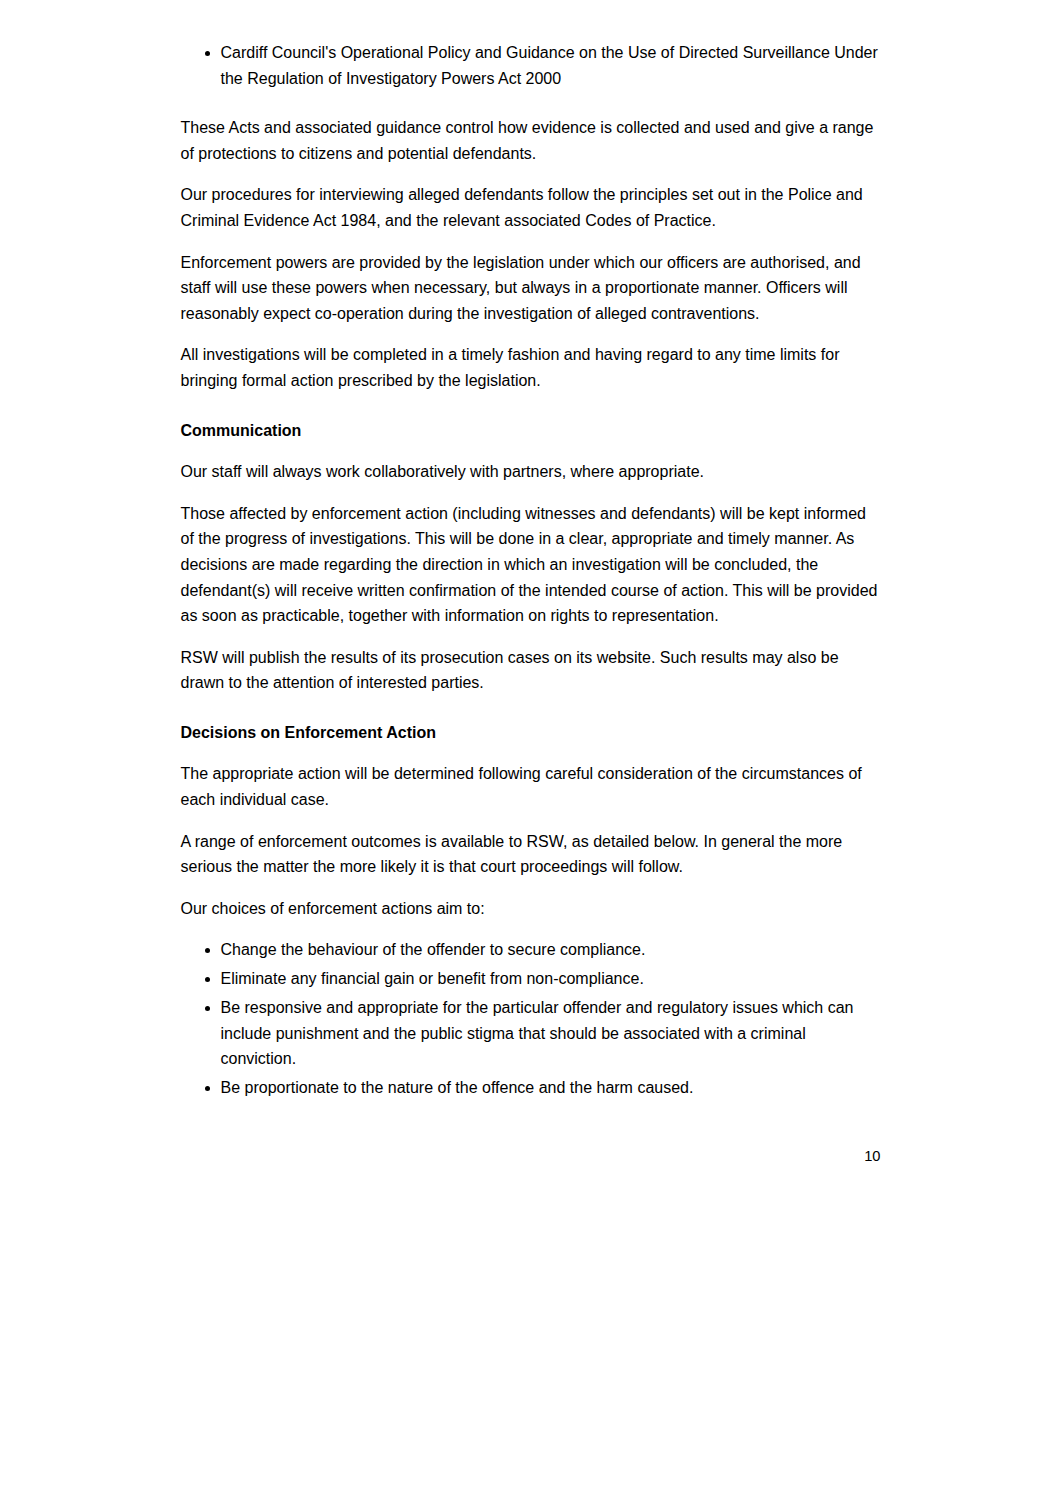Cardiff Council's Operational Policy and Guidance on the Use of Directed Surveillance Under the Regulation of Investigatory Powers Act 2000
These Acts and associated guidance control how evidence is collected and used and give a range of protections to citizens and potential defendants.
Our procedures for interviewing alleged defendants follow the principles set out in the Police and Criminal Evidence Act 1984, and the relevant associated Codes of Practice.
Enforcement powers are provided by the legislation under which our officers are authorised, and staff will use these powers when necessary, but always in a proportionate manner. Officers will reasonably expect co-operation during the investigation of alleged contraventions.
All investigations will be completed in a timely fashion and having regard to any time limits for bringing formal action prescribed by the legislation.
Communication
Our staff will always work collaboratively with partners, where appropriate.
Those affected by enforcement action (including witnesses and defendants) will be kept informed of the progress of investigations. This will be done in a clear, appropriate and timely manner. As decisions are made regarding the direction in which an investigation will be concluded, the defendant(s) will receive written confirmation of the intended course of action. This will be provided as soon as practicable, together with information on rights to representation.
RSW will publish the results of its prosecution cases on its website. Such results may also be drawn to the attention of interested parties.
Decisions on Enforcement Action
The appropriate action will be determined following careful consideration of the circumstances of each individual case.
A range of enforcement outcomes is available to RSW, as detailed below. In general the more serious the matter the more likely it is that court proceedings will follow.
Our choices of enforcement actions aim to:
Change the behaviour of the offender to secure compliance.
Eliminate any financial gain or benefit from non-compliance.
Be responsive and appropriate for the particular offender and regulatory issues which can include punishment and the public stigma that should be associated with a criminal conviction.
Be proportionate to the nature of the offence and the harm caused.
10